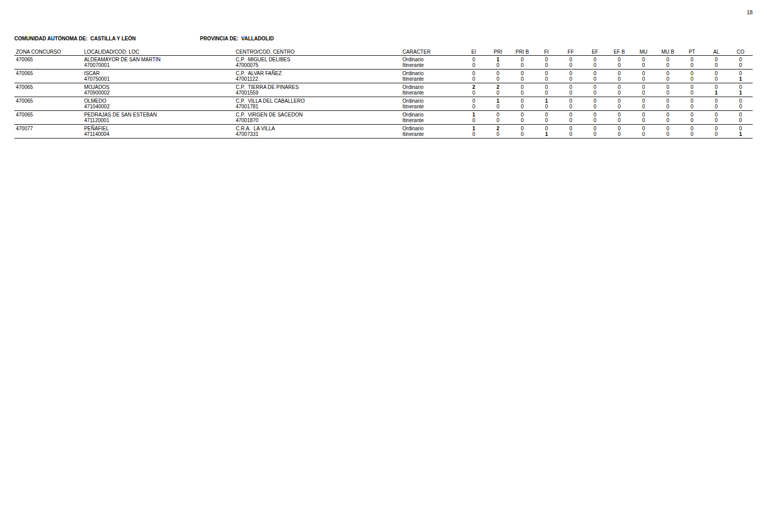18
COMUNIDAD AUTÓNOMA DE: CASTILLA Y LEÓN PROVINCIA DE: VALLADOLID
| ZONA CONCURSO | LOCALIDAD/COD. LOC | CENTRO/COD. CENTRO | CARACTER | EI | PRI | PRI B | FI | FF | EF | EF B | MU | MU B | PT | AL | CO |
| --- | --- | --- | --- | --- | --- | --- | --- | --- | --- | --- | --- | --- | --- | --- | --- |
| 470065 | ALDEAMAYOR DE SAN MARTIN | C.P. MIGUEL DELIBES | Ordinario | 0 | 1 | 0 | 0 | 0 | 0 | 0 | 0 | 0 | 0 | 0 | 0 |
| | 470070001 | 47000075 | Itinerante | 0 | 0 | 0 | 0 | 0 | 0 | 0 | 0 | 0 | 0 | 0 | 0 |
| 470065 | ISCAR | C.P. ALVAR FAÑEZ | Ordinario | 0 | 0 | 0 | 0 | 0 | 0 | 0 | 0 | 0 | 0 | 0 | 0 |
| | 470750001 | 47001122 | Itinerante | 0 | 0 | 0 | 0 | 0 | 0 | 0 | 0 | 0 | 0 | 0 | 1 |
| 470065 | MOJADOS | C.P. TIERRA DE PINARES | Ordinario | 2 | 2 | 0 | 0 | 0 | 0 | 0 | 0 | 0 | 0 | 0 | 0 |
| | 470900002 | 47001559 | Itinerante | 0 | 0 | 0 | 0 | 0 | 0 | 0 | 0 | 0 | 0 | 1 | 1 |
| 470065 | OLMEDO | C.P. VILLA DEL CABALLERO | Ordinario | 0 | 1 | 0 | 1 | 0 | 0 | 0 | 0 | 0 | 0 | 0 | 0 |
| | 471040002 | 47001781 | Itinerante | 0 | 0 | 0 | 0 | 0 | 0 | 0 | 0 | 0 | 0 | 0 | 0 |
| 470065 | PEDRAJAS DE SAN ESTEBAN | C.P. VIRGEN DE SACEDON | Ordinario | 1 | 0 | 0 | 0 | 0 | 0 | 0 | 0 | 0 | 0 | 0 | 0 |
| | 471120001 | 47001870 | Itinerante | 0 | 0 | 0 | 0 | 0 | 0 | 0 | 0 | 0 | 0 | 0 | 0 |
| 470077 | PEÑAFIEL | C.R.A. LA VILLA | Ordinario | 1 | 2 | 0 | 0 | 0 | 0 | 0 | 0 | 0 | 0 | 0 | 0 |
| | 471140004 | 47007331 | Itinerante | 0 | 0 | 0 | 1 | 0 | 0 | 0 | 0 | 0 | 0 | 0 | 1 |